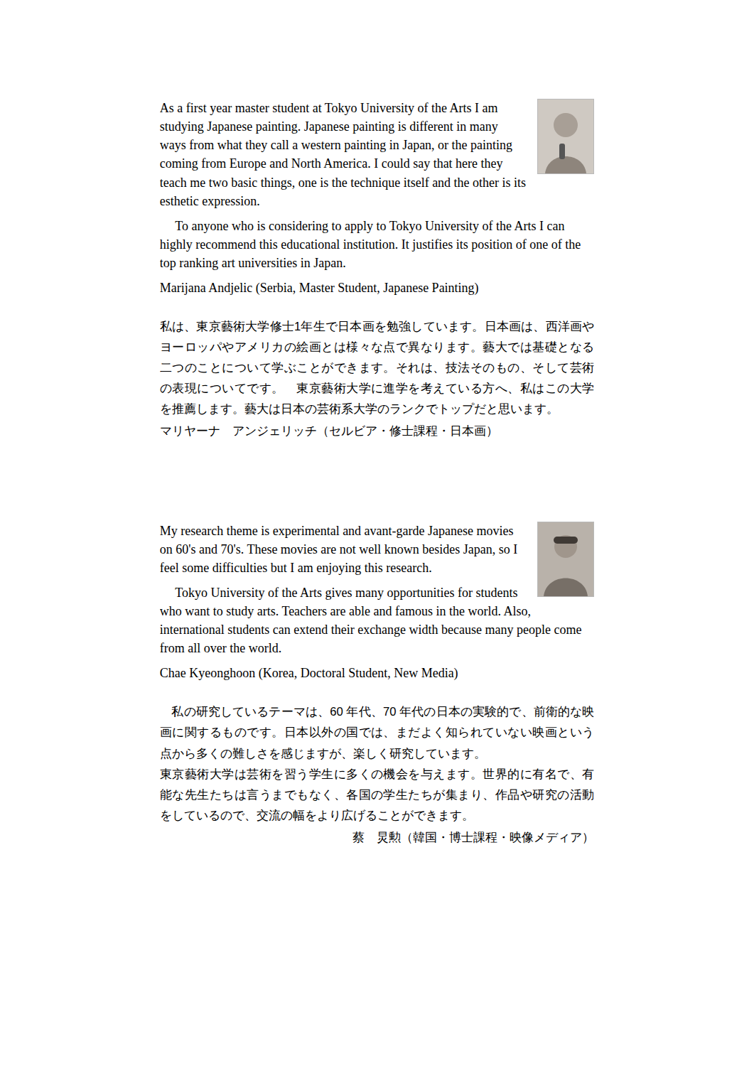As a first year master student at Tokyo University of the Arts I am studying Japanese painting. Japanese painting is different in many ways from what they call a western painting in Japan, or the painting coming from Europe and North America. I could say that here they teach me two basic things, one is the technique itself and the other is its esthetic expression.
To anyone who is considering to apply to Tokyo University of the Arts I can highly recommend this educational institution. It justifies its position of one of the top ranking art universities in Japan.
Marijana Andjelic (Serbia, Master Student, Japanese Painting)
私は、東京藝術大学修士1年生で日本画を勉強しています。日本画は、西洋画やヨーロッパやアメリカの絵画とは様々な点で異なります。藝大では基礎となる二つのことについて学ぶことができます。それは、技法そのもの、そして芸術の表現についてです。　東京藝術大学に進学を考えている方へ、私はこの大学を推薦します。藝大は日本の芸術系大学のランクでトップだと思います。
マリヤーナ　アンジェリッチ（セルビア・修士課程・日本画）
My research theme is experimental and avant-garde Japanese movies on 60's and 70's. These movies are not well known besides Japan, so I feel some difficulties but I am enjoying this research.
Tokyo University of the Arts gives many opportunities for students who want to study arts. Teachers are able and famous in the world. Also, international students can extend their exchange width because many people come from all over the world.
Chae Kyeonghoon (Korea, Doctoral Student, New Media)
私の研究しているテーマは、60 年代、70 年代の日本の実験的で、前衛的な映画に関するものです。日本以外の国では、まだよく知られていない映画という点から多くの難しさを感じますが、楽しく研究しています。
東京藝術大学は芸術を習う学生に多くの機会を与えます。世界的に有名で、有能な先生たちは言うまでもなく、各国の学生たちが集まり、作品や研究の活動をしているので、交流の幅をより広げることができます。
蔡　炅勲（韓国・博士課程・映像メディア）